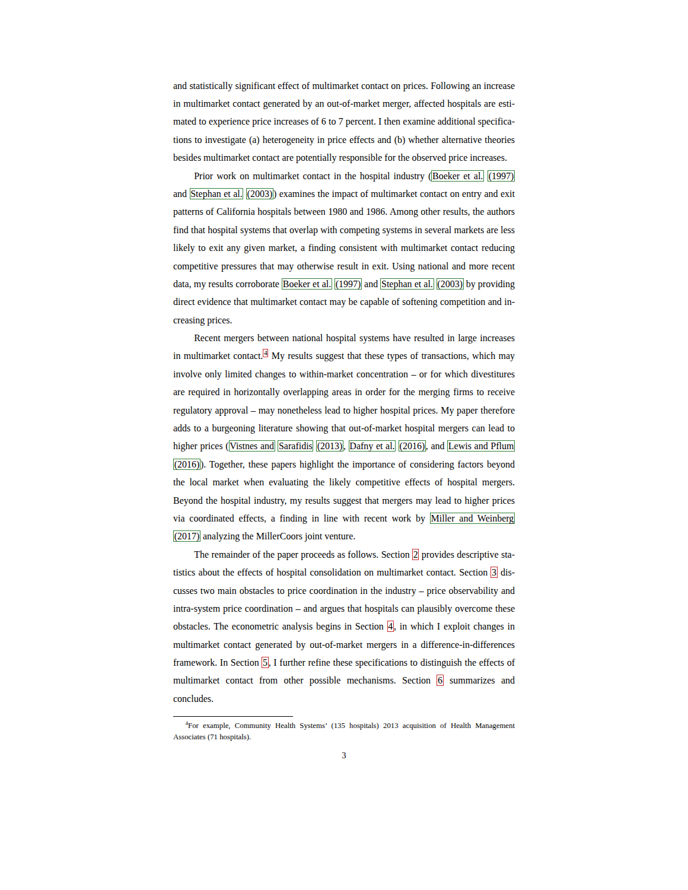and statistically significant effect of multimarket contact on prices. Following an increase in multimarket contact generated by an out-of-market merger, affected hospitals are estimated to experience price increases of 6 to 7 percent. I then examine additional specifications to investigate (a) heterogeneity in price effects and (b) whether alternative theories besides multimarket contact are potentially responsible for the observed price increases.
Prior work on multimarket contact in the hospital industry (Boeker et al. (1997) and Stephan et al. (2003)) examines the impact of multimarket contact on entry and exit patterns of California hospitals between 1980 and 1986. Among other results, the authors find that hospital systems that overlap with competing systems in several markets are less likely to exit any given market, a finding consistent with multimarket contact reducing competitive pressures that may otherwise result in exit. Using national and more recent data, my results corroborate Boeker et al. (1997) and Stephan et al. (2003) by providing direct evidence that multimarket contact may be capable of softening competition and increasing prices.
Recent mergers between national hospital systems have resulted in large increases in multimarket contact.4 My results suggest that these types of transactions, which may involve only limited changes to within-market concentration – or for which divestitures are required in horizontally overlapping areas in order for the merging firms to receive regulatory approval – may nonetheless lead to higher hospital prices. My paper therefore adds to a burgeoning literature showing that out-of-market hospital mergers can lead to higher prices (Vistnes and Sarafidis (2013), Dafny et al. (2016), and Lewis and Pflum (2016)). Together, these papers highlight the importance of considering factors beyond the local market when evaluating the likely competitive effects of hospital mergers. Beyond the hospital industry, my results suggest that mergers may lead to higher prices via coordinated effects, a finding in line with recent work by Miller and Weinberg (2017) analyzing the MillerCoors joint venture.
The remainder of the paper proceeds as follows. Section 2 provides descriptive statistics about the effects of hospital consolidation on multimarket contact. Section 3 discusses two main obstacles to price coordination in the industry – price observability and intra-system price coordination – and argues that hospitals can plausibly overcome these obstacles. The econometric analysis begins in Section 4, in which I exploit changes in multimarket contact generated by out-of-market mergers in a difference-in-differences framework. In Section 5, I further refine these specifications to distinguish the effects of multimarket contact from other possible mechanisms. Section 6 summarizes and concludes.
4For example, Community Health Systems’ (135 hospitals) 2013 acquisition of Health Management Associates (71 hospitals).
3